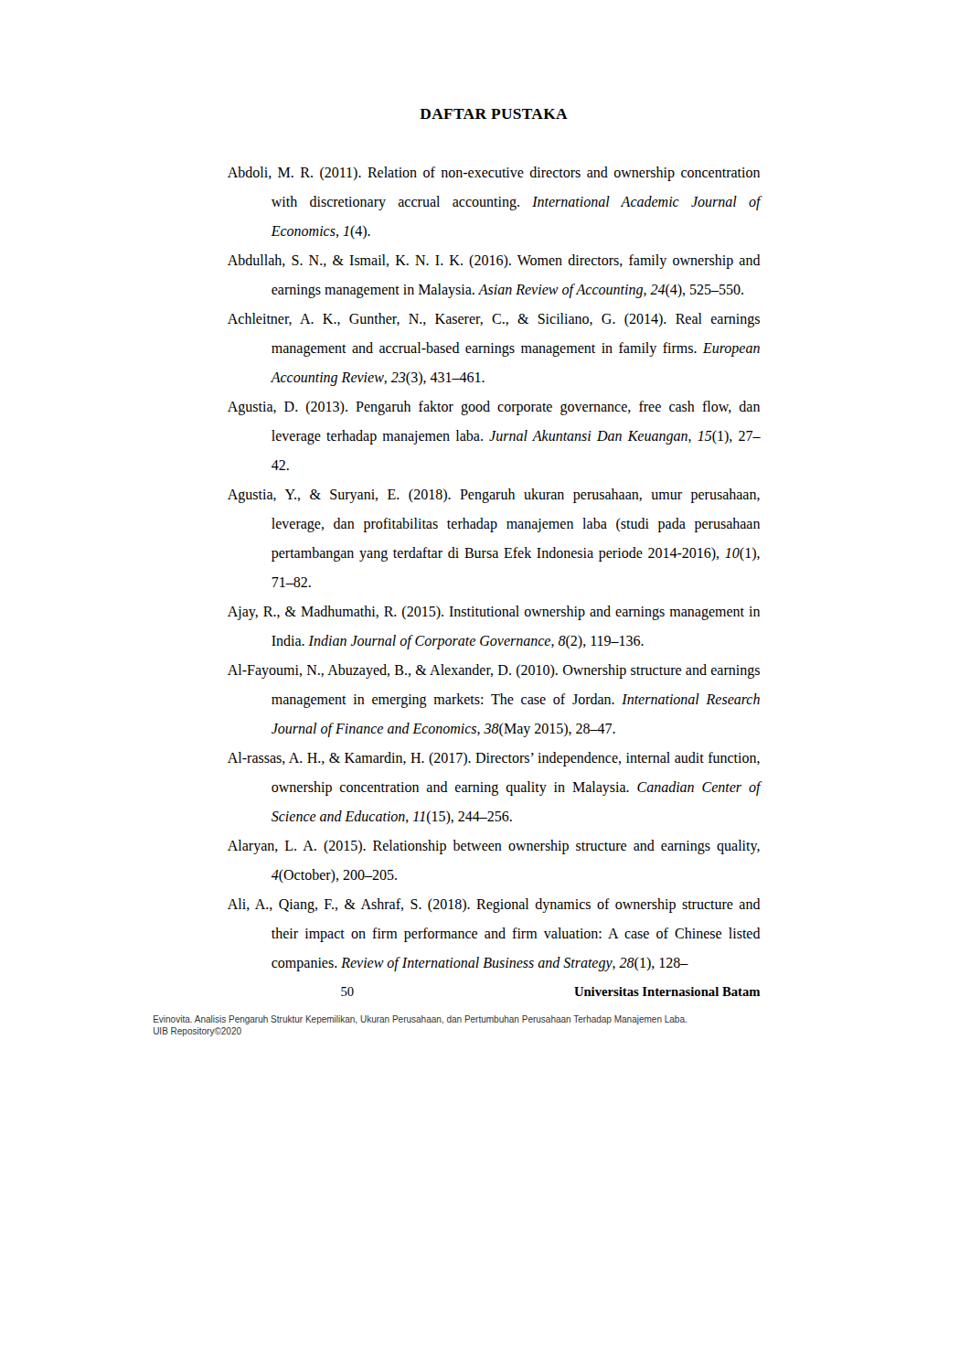DAFTAR PUSTAKA
Abdoli, M. R. (2011). Relation of non-executive directors and ownership concentration with discretionary accrual accounting. International Academic Journal of Economics, 1(4).
Abdullah, S. N., & Ismail, K. N. I. K. (2016). Women directors, family ownership and earnings management in Malaysia. Asian Review of Accounting, 24(4), 525–550.
Achleitner, A. K., Gunther, N., Kaserer, C., & Siciliano, G. (2014). Real earnings management and accrual-based earnings management in family firms. European Accounting Review, 23(3), 431–461.
Agustia, D. (2013). Pengaruh faktor good corporate governance, free cash flow, dan leverage terhadap manajemen laba. Jurnal Akuntansi Dan Keuangan, 15(1), 27–42.
Agustia, Y., & Suryani, E. (2018). Pengaruh ukuran perusahaan, umur perusahaan, leverage, dan profitabilitas terhadap manajemen laba (studi pada perusahaan pertambangan yang terdaftar di Bursa Efek Indonesia periode 2014-2016), 10(1), 71–82.
Ajay, R., & Madhumathi, R. (2015). Institutional ownership and earnings management in India. Indian Journal of Corporate Governance, 8(2), 119–136.
Al-Fayoumi, N., Abuzayed, B., & Alexander, D. (2010). Ownership structure and earnings management in emerging markets: The case of Jordan. International Research Journal of Finance and Economics, 38(May 2015), 28–47.
Al-rassas, A. H., & Kamardin, H. (2017). Directors’ independence, internal audit function, ownership concentration and earning quality in Malaysia. Canadian Center of Science and Education, 11(15), 244–256.
Alaryan, L. A. (2015). Relationship between ownership structure and earnings quality, 4(October), 200–205.
Ali, A., Qiang, F., & Ashraf, S. (2018). Regional dynamics of ownership structure and their impact on firm performance and firm valuation: A case of Chinese listed companies. Review of International Business and Strategy, 28(1), 128–
50 Universitas Internasional Batam
Evinovita. Analisis Pengaruh Struktur Kepemilikan, Ukuran Perusahaan, dan Pertumbuhan Perusahaan Terhadap Manajemen Laba.
UIB Repository©2020